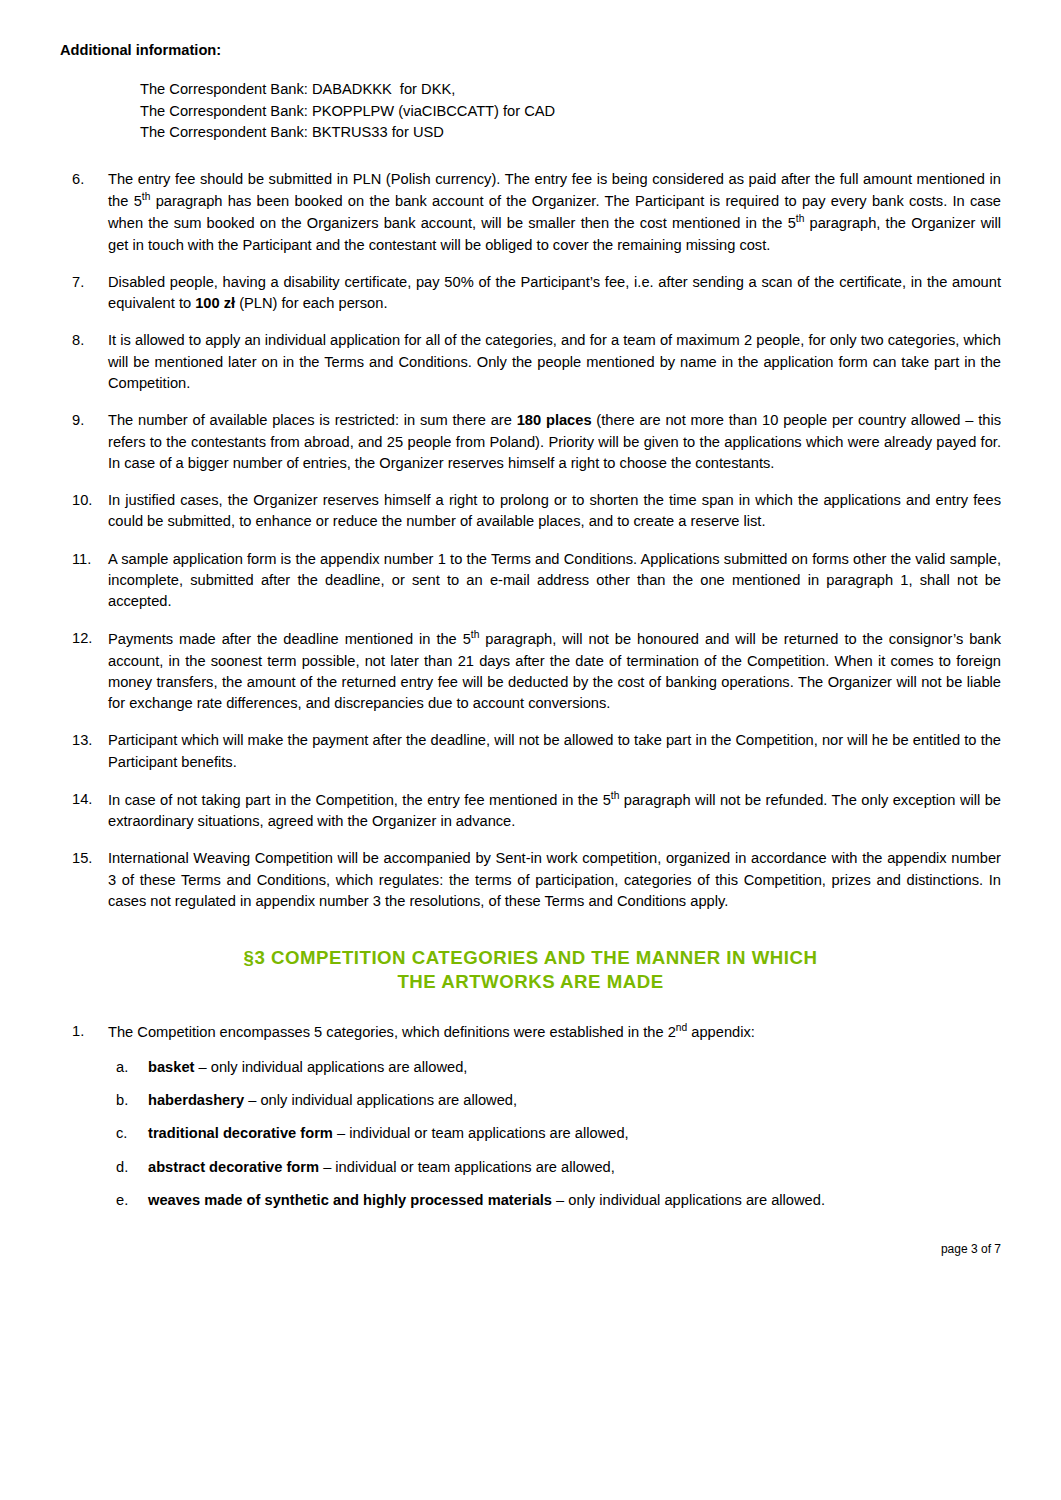Additional information:
The Correspondent Bank: DABADKKK for DKK,
The Correspondent Bank: PKOPPLPW (viaCIBCCATT) for CAD
The Correspondent Bank: BKTRUS33 for USD
The entry fee should be submitted in PLN (Polish currency). The entry fee is being considered as paid after the full amount mentioned in the 5th paragraph has been booked on the bank account of the Organizer. The Participant is required to pay every bank costs. In case when the sum booked on the Organizers bank account, will be smaller then the cost mentioned in the 5th paragraph, the Organizer will get in touch with the Participant and the contestant will be obliged to cover the remaining missing cost.
Disabled people, having a disability certificate, pay 50% of the Participant’s fee, i.e. after sending a scan of the certificate, in the amount equivalent to 100 zł (PLN) for each person.
It is allowed to apply an individual application for all of the categories, and for a team of maximum 2 people, for only two categories, which will be mentioned later on in the Terms and Conditions. Only the people mentioned by name in the application form can take part in the Competition.
The number of available places is restricted: in sum there are 180 places (there are not more than 10 people per country allowed – this refers to the contestants from abroad, and 25 people from Poland). Priority will be given to the applications which were already payed for. In case of a bigger number of entries, the Organizer reserves himself a right to choose the contestants.
In justified cases, the Organizer reserves himself a right to prolong or to shorten the time span in which the applications and entry fees could be submitted, to enhance or reduce the number of available places, and to create a reserve list.
A sample application form is the appendix number 1 to the Terms and Conditions. Applications submitted on forms other the valid sample, incomplete, submitted after the deadline, or sent to an e-mail address other than the one mentioned in paragraph 1, shall not be accepted.
Payments made after the deadline mentioned in the 5th paragraph, will not be honoured and will be returned to the consignor’s bank account, in the soonest term possible, not later than 21 days after the date of termination of the Competition. When it comes to foreign money transfers, the amount of the returned entry fee will be deducted by the cost of banking operations. The Organizer will not be liable for exchange rate differences, and discrepancies due to account conversions.
Participant which will make the payment after the deadline, will not be allowed to take part in the Competition, nor will he be entitled to the Participant benefits.
In case of not taking part in the Competition, the entry fee mentioned in the 5th paragraph will not be refunded. The only exception will be extraordinary situations, agreed with the Organizer in advance.
International Weaving Competition will be accompanied by Sent-in work competition, organized in accordance with the appendix number 3 of these Terms and Conditions, which regulates: the terms of participation, categories of this Competition, prizes and distinctions. In cases not regulated in appendix number 3 the resolutions, of these Terms and Conditions apply.
§3 COMPETITION CATEGORIES AND THE MANNER IN WHICH
THE ARTWORKS ARE MADE
The Competition encompasses 5 categories, which definitions were established in the 2nd appendix:
basket – only individual applications are allowed,
haberdashery – only individual applications are allowed,
traditional decorative form – individual or team applications are allowed,
abstract decorative form – individual or team applications are allowed,
weaves made of synthetic and highly processed materials – only individual applications are allowed.
page 3 of 7